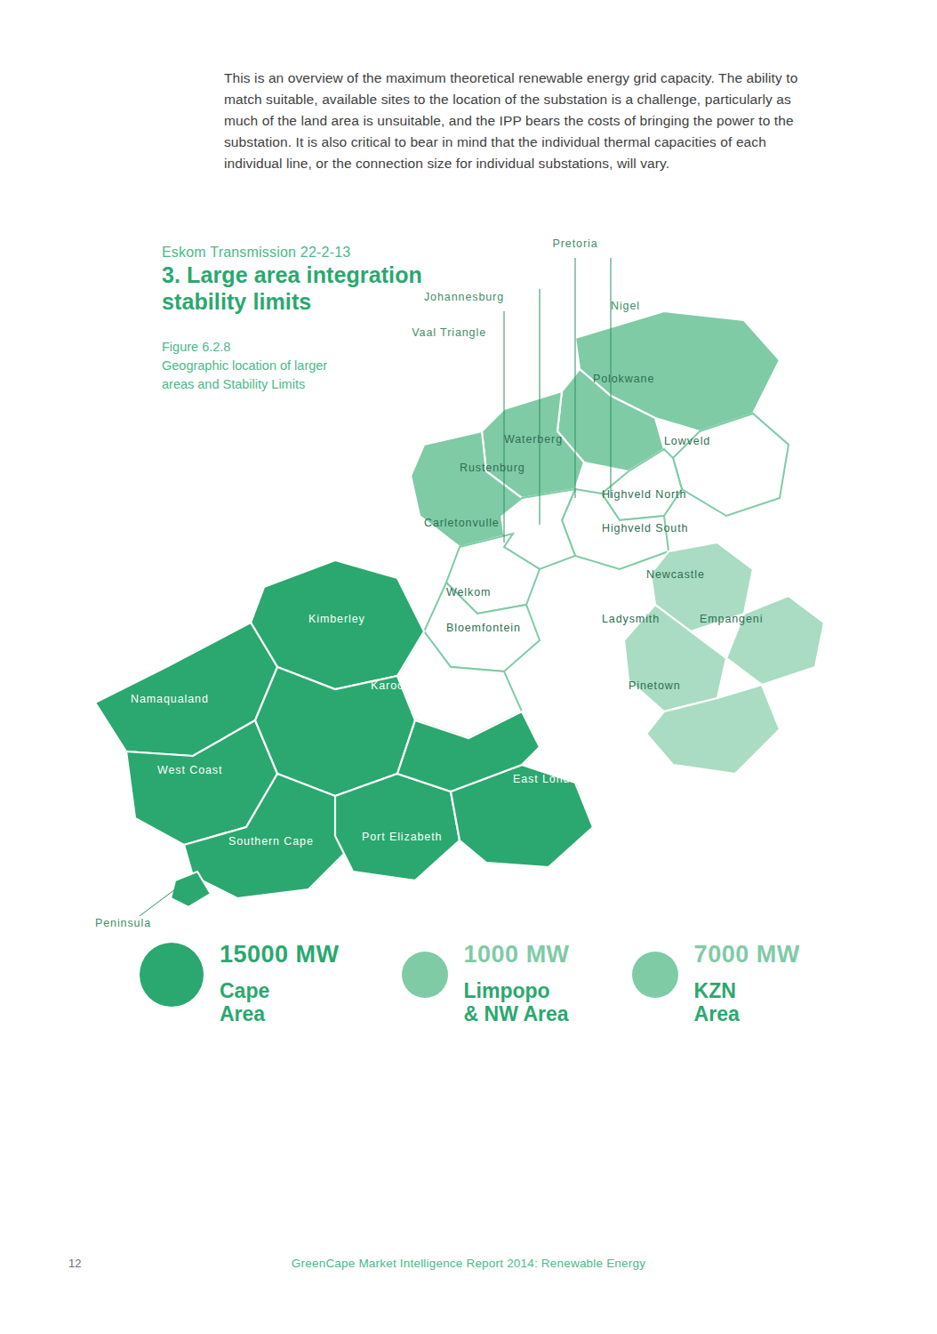This is an overview of the maximum theoretical renewable energy grid capacity. The ability to match suitable, available sites to the location of the substation is a challenge, particularly as much of the land area is unsuitable, and the IPP bears the costs of bringing the power to the substation. It is also critical to bear in mind that the individual thermal capacities of each individual line, or the connection size for individual substations, will vary.
Eskom Transmission 22-2-13
3. Large area integration
stability limits
Figure 6.2.8
Geographic location of larger
areas and Stability Limits
Pretoria Johannesburg Nigel Vaal Triangle Polokwane Lowveld Waterberg Rustenburg Highveld North Highveld South Carletonvulle Kimberley Welkom Bloemfontein Newcastle Empangeni Ladysmith Pinetown Namaqualand Karoo West Coast Southern Cape Port Elizabeth East London Peninsula
15000 MW
Cape
Area
1000 MW
Limpopo
& NW Area
7000 MW
KZN
Area
12
GreenCape Market Intelligence Report 2014: Renewable Energy